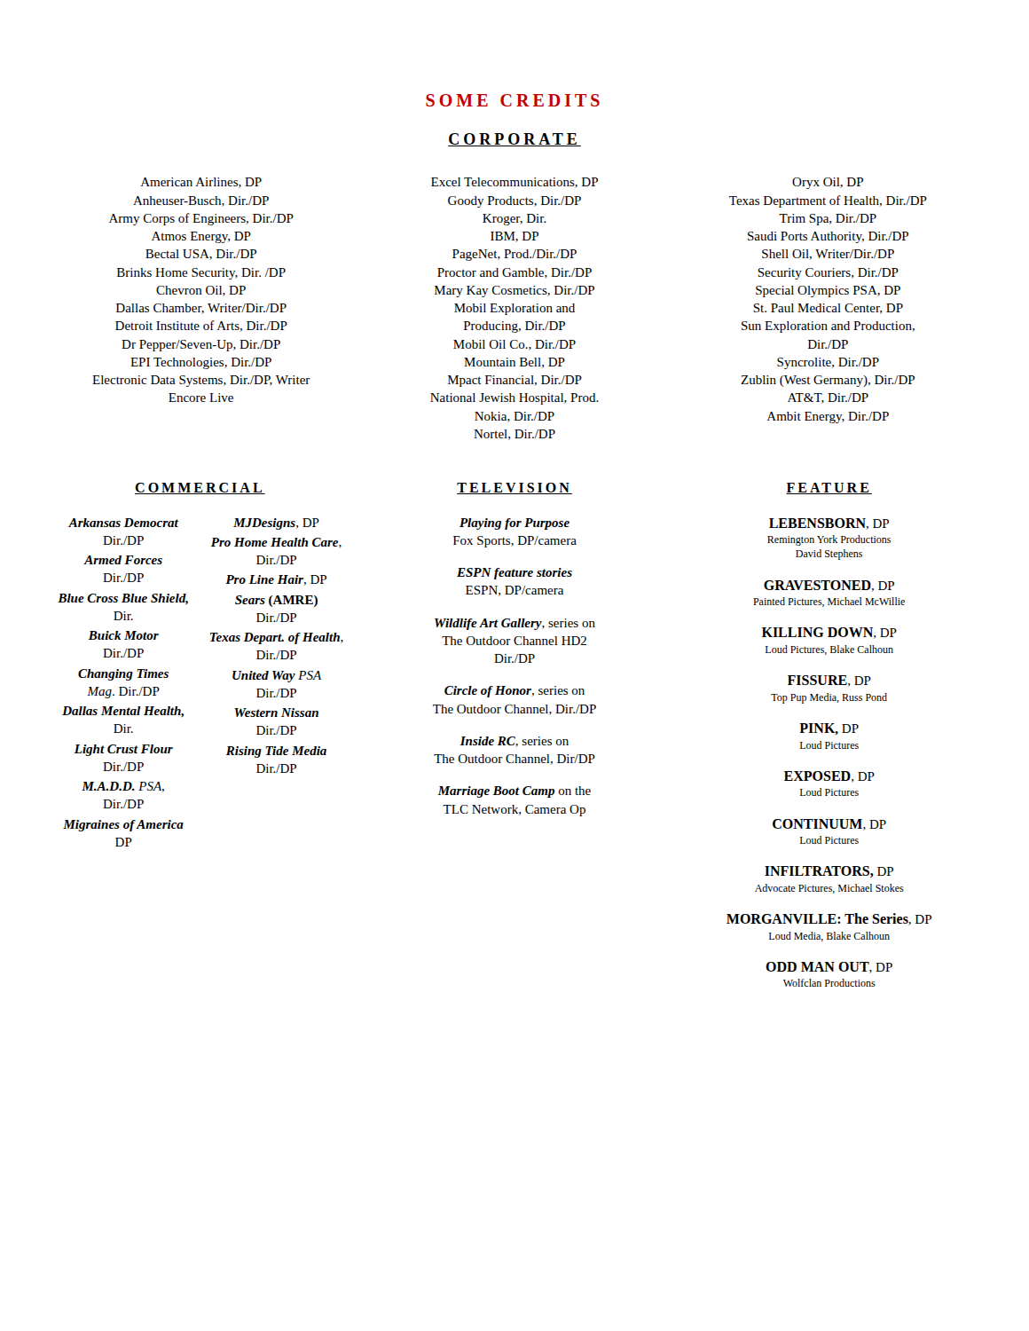SOME CREDITS
CORPORATE
American Airlines, DP
Anheuser-Busch, Dir./DP
Army Corps of Engineers, Dir./DP
Atmos Energy, DP
Bectal USA, Dir./DP
Brinks Home Security, Dir. /DP
Chevron Oil, DP
Dallas Chamber, Writer/Dir./DP
Detroit Institute of Arts, Dir./DP
Dr Pepper/Seven-Up, Dir./DP
EPI Technologies, Dir./DP
Electronic Data Systems, Dir./DP, Writer
Encore Live
Excel Telecommunications, DP
Goody Products, Dir./DP
Kroger, Dir.
IBM, DP
PageNet, Prod./Dir./DP
Proctor and Gamble, Dir./DP
Mary Kay Cosmetics, Dir./DP
Mobil Exploration and
Producing, Dir./DP
Mobil Oil Co., Dir./DP
Mountain Bell, DP
Mpact Financial, Dir./DP
National Jewish Hospital, Prod.
Nokia, Dir./DP
Nortel, Dir./DP
Oryx Oil, DP
Texas Department of Health, Dir./DP
Trim Spa, Dir./DP
Saudi Ports Authority, Dir./DP
Shell Oil, Writer/Dir./DP
Security Couriers, Dir./DP
Special Olympics PSA, DP
St. Paul Medical Center, DP
Sun Exploration and Production,
Dir./DP
Syncrolite, Dir./DP
Zublin (West Germany), Dir./DP
AT&T, Dir./DP
Ambit Energy, Dir./DP
COMMERCIAL
Arkansas Democrat
Dir./DP
Armed Forces
Dir./DP
Blue Cross Blue Shield, Dir.
Buick Motor
Dir./DP
Changing Times
Mag. Dir./DP
Dallas Mental Health, Dir.
Light Crust Flour
Dir./DP
M.A.D.D. PSA,
Dir./DP
Migraines of America
DP
MJDesigns, DP
Pro Home Health Care, Dir./DP
Pro Line Hair, DP
Sears (AMRE)
Dir./DP
Texas Depart. of Health, Dir./DP
United Way PSA
Dir./DP
Western Nissan
Dir./DP
Rising Tide Media
Dir./DP
TELEVISION
Playing for Purpose
Fox Sports, DP/camera
ESPN feature stories
ESPN, DP/camera
Wildlife Art Gallery, series on
The Outdoor Channel HD2
Dir./DP
Circle of Honor, series on
The Outdoor Channel, Dir./DP
Inside RC, series on
The Outdoor Channel, Dir/DP
Marriage Boot Camp on the
TLC Network, Camera Op
FEATURE
LEBENSBORN, DP Remington York Productions David Stephens
GRAVESTONED, DP Painted Pictures, Michael McWillie
KILLING DOWN, DP Loud Pictures, Blake Calhoun
FISSURE, DP Top Pup Media, Russ Pond
PINK, DP Loud Pictures
EXPOSED, DP Loud Pictures
CONTINUUM, DP Loud Pictures
INFILTRATORS, DP Advocate Pictures, Michael Stokes
MORGANVILLE: The Series, DP Loud Media, Blake Calhoun
ODD MAN OUT, DP Wolfclan Productions